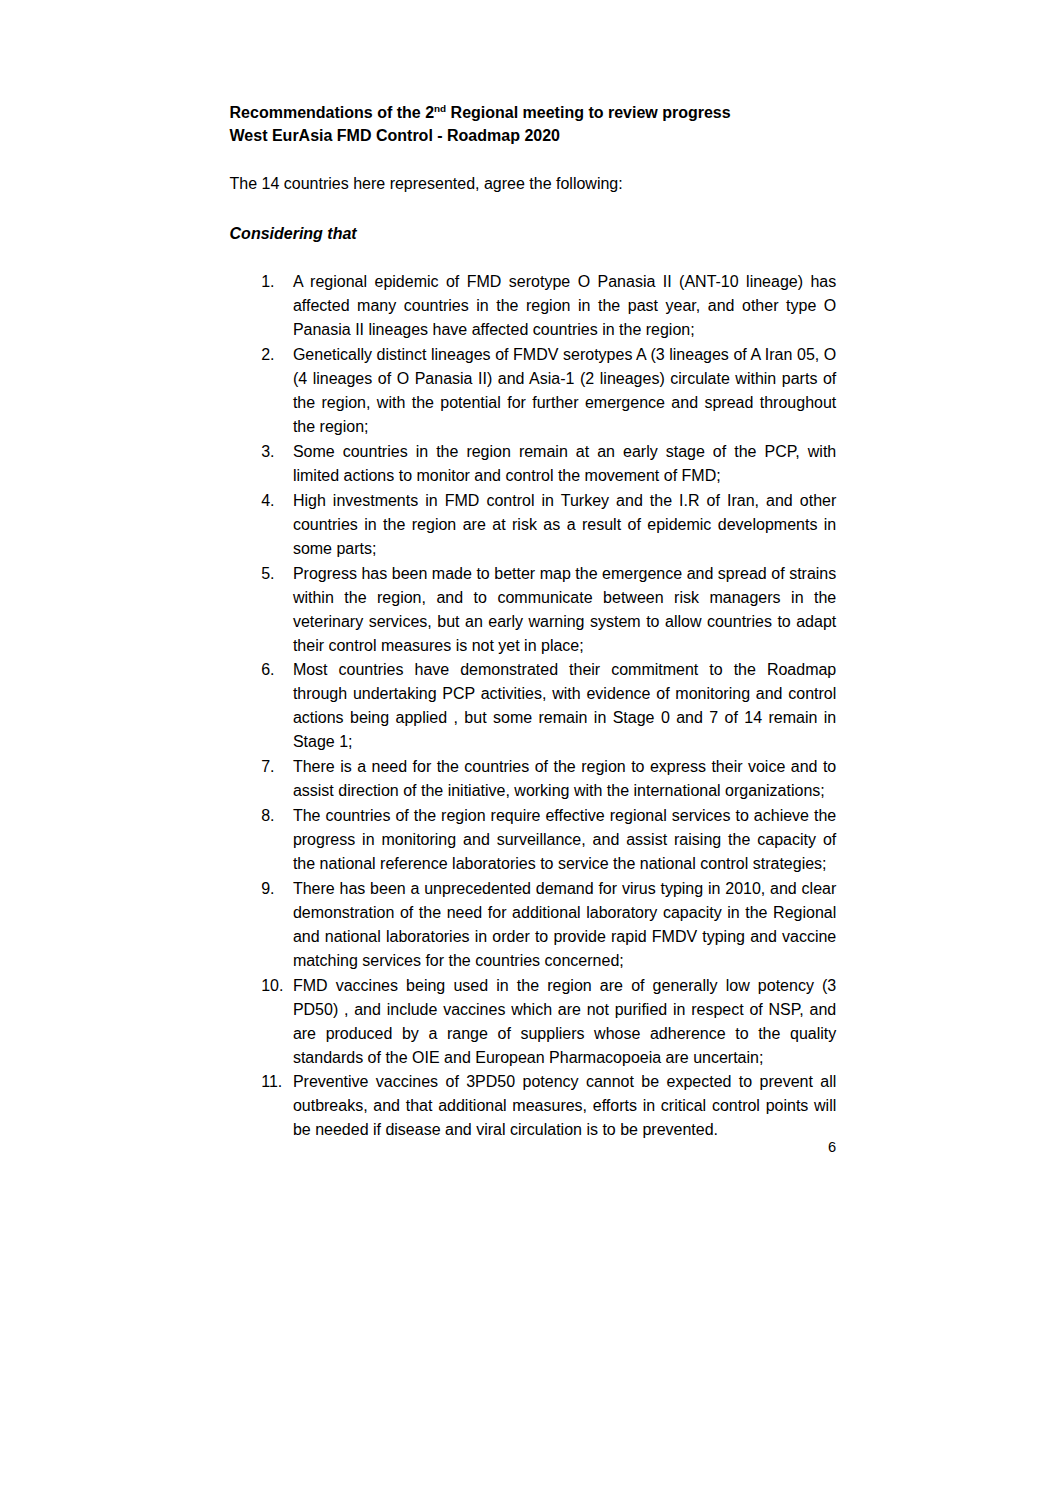Recommendations of the 2nd Regional meeting to review progress
West EurAsia FMD Control - Roadmap 2020
The 14 countries here represented, agree the following:
Considering that
1. A regional epidemic of FMD serotype O Panasia II (ANT-10 lineage) has affected many countries in the region in the past year, and other type O Panasia II lineages have affected countries in the region;
2. Genetically distinct lineages of FMDV serotypes A (3 lineages of A Iran 05, O (4 lineages of O Panasia II) and Asia-1 (2 lineages) circulate within parts of the region, with the potential for further emergence and spread throughout the region;
3. Some countries in the region remain at an early stage of the PCP, with limited actions to monitor and control the movement of FMD;
4. High investments in FMD control in Turkey and the I.R of Iran, and other countries in the region are at risk as a result of epidemic developments in some parts;
5. Progress has been made to better map the emergence and spread of strains within the region, and to communicate between risk managers in the veterinary services, but an early warning system to allow countries to adapt their control measures is not yet in place;
6. Most countries have demonstrated their commitment to the Roadmap through undertaking PCP activities, with evidence of monitoring and control actions being applied , but some remain in Stage 0 and 7 of 14 remain in Stage 1;
7. There is a need for the countries of the region to express their voice and to assist direction of the initiative, working with the international organizations;
8. The countries of the region require effective regional services to achieve the progress in monitoring and surveillance, and assist raising the capacity of the national reference laboratories to service the national control strategies;
9. There has been a unprecedented demand for virus typing in 2010, and clear demonstration of the need for additional laboratory capacity in the Regional and national laboratories in order to provide rapid FMDV typing and vaccine matching services for the countries concerned;
10. FMD vaccines being used in the region are of generally low potency (3 PD50) , and include vaccines which are not purified in respect of NSP, and are produced by a range of suppliers whose adherence to the quality standards of the OIE and European Pharmacopoeia are uncertain;
11. Preventive vaccines of 3PD50 potency cannot be expected to prevent all outbreaks, and that additional measures, efforts in critical control points will be needed if disease and viral circulation is to be prevented.
6